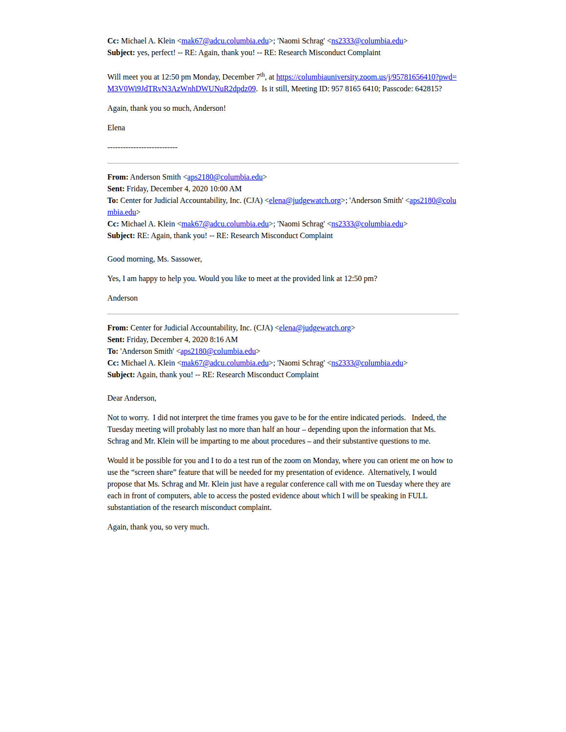Cc: Michael A. Klein <mak67@adcu.columbia.edu>; 'Naomi Schrag' <ns2333@columbia.edu>
Subject: yes, perfect! -- RE: Again, thank you! -- RE: Research Misconduct Complaint
Will meet you at 12:50 pm Monday, December 7th, at https://columbiauniversity.zoom.us/j/95781656410?pwd=M3V0Wi9JdTRvN3AzWnhDWUNuR2dpdz09. Is it still, Meeting ID: 957 8165 6410; Passcode: 642815?
Again, thank you so much, Anderson!
Elena
---------------------------
From: Anderson Smith <aps2180@columbia.edu>
Sent: Friday, December 4, 2020 10:00 AM
To: Center for Judicial Accountability, Inc. (CJA) <elena@judgewatch.org>; 'Anderson Smith' <aps2180@columbia.edu>
Cc: Michael A. Klein <mak67@adcu.columbia.edu>; 'Naomi Schrag' <ns2333@columbia.edu>
Subject: RE: Again, thank you! -- RE: Research Misconduct Complaint
Good morning, Ms. Sassower,
Yes, I am happy to help you. Would you like to meet at the provided link at 12:50 pm?
Anderson
From: Center for Judicial Accountability, Inc. (CJA) <elena@judgewatch.org>
Sent: Friday, December 4, 2020 8:16 AM
To: 'Anderson Smith' <aps2180@columbia.edu>
Cc: Michael A. Klein <mak67@adcu.columbia.edu>; 'Naomi Schrag' <ns2333@columbia.edu>
Subject: Again, thank you! -- RE: Research Misconduct Complaint
Dear Anderson,
Not to worry. I did not interpret the time frames you gave to be for the entire indicated periods. Indeed, the Tuesday meeting will probably last no more than half an hour – depending upon the information that Ms. Schrag and Mr. Klein will be imparting to me about procedures – and their substantive questions to me.
Would it be possible for you and I to do a test run of the zoom on Monday, where you can orient me on how to use the “screen share” feature that will be needed for my presentation of evidence. Alternatively, I would propose that Ms. Schrag and Mr. Klein just have a regular conference call with me on Tuesday where they are each in front of computers, able to access the posted evidence about which I will be speaking in FULL substantiation of the research misconduct complaint.
Again, thank you, so very much.